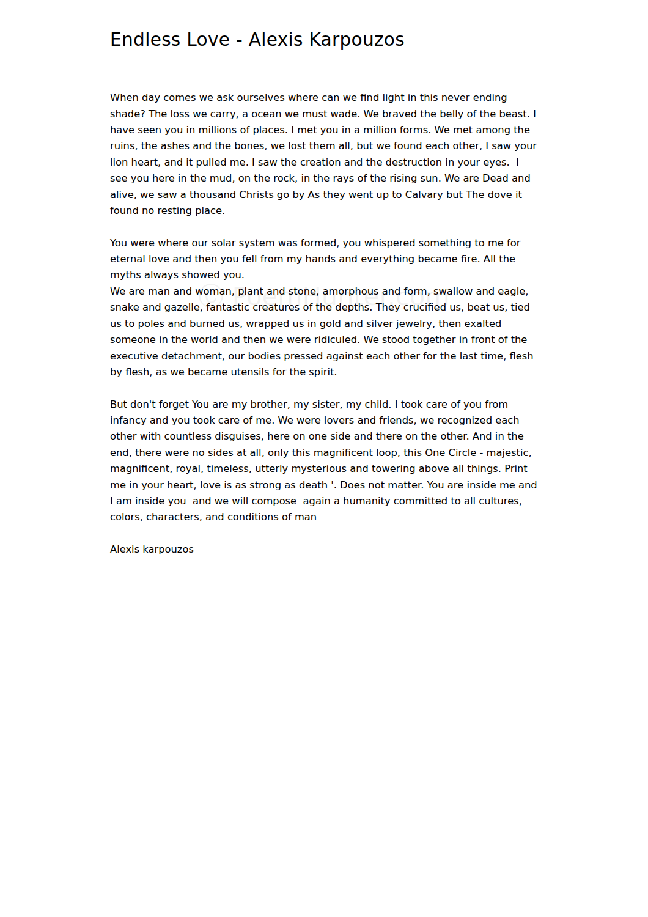Ⓒ PoemHunter.com
Endless Love - Alexis Karpouzos
When day comes we ask ourselves where can we find light in this never ending shade? The loss we carry, a ocean we must wade. We braved the belly of the beast. I have seen you in millions of places. I met you in a million forms. We met among the ruins, the ashes and the bones, we lost them all, but we found each other, I saw your lion heart, and it pulled me. I saw the creation and the destruction in your eyes. I see you here in the mud, on the rock, in the rays of the rising sun. We are Dead and alive, we saw a thousand Christs go by As they went up to Calvary but The dove it found no resting place.
You were where our solar system was formed, you whispered something to me for eternal love and then you fell from my hands and everything became fire. All the myths always showed you.
We are man and woman, plant and stone, amorphous and form, swallow and eagle, snake and gazelle, fantastic creatures of the depths. They crucified us, beat us, tied us to poles and burned us, wrapped us in gold and silver jewelry, then exalted someone in the world and then we were ridiculed. We stood together in front of the executive detachment, our bodies pressed against each other for the last time, flesh by flesh, as we became utensils for the spirit.
But don't forget You are my brother, my sister, my child. I took care of you from infancy and you took care of me. We were lovers and friends, we recognized each other with countless disguises, here on one side and there on the other. And in the end, there were no sides at all, only this magnificent loop, this One Circle - majestic, magnificent, royal, timeless, utterly mysterious and towering above all things. Print me in your heart, love is as strong as death '. Does not matter. You are inside me and I am inside you and we will compose again a humanity committed to all cultures, colors, characters, and conditions of man
Alexis karpouzos